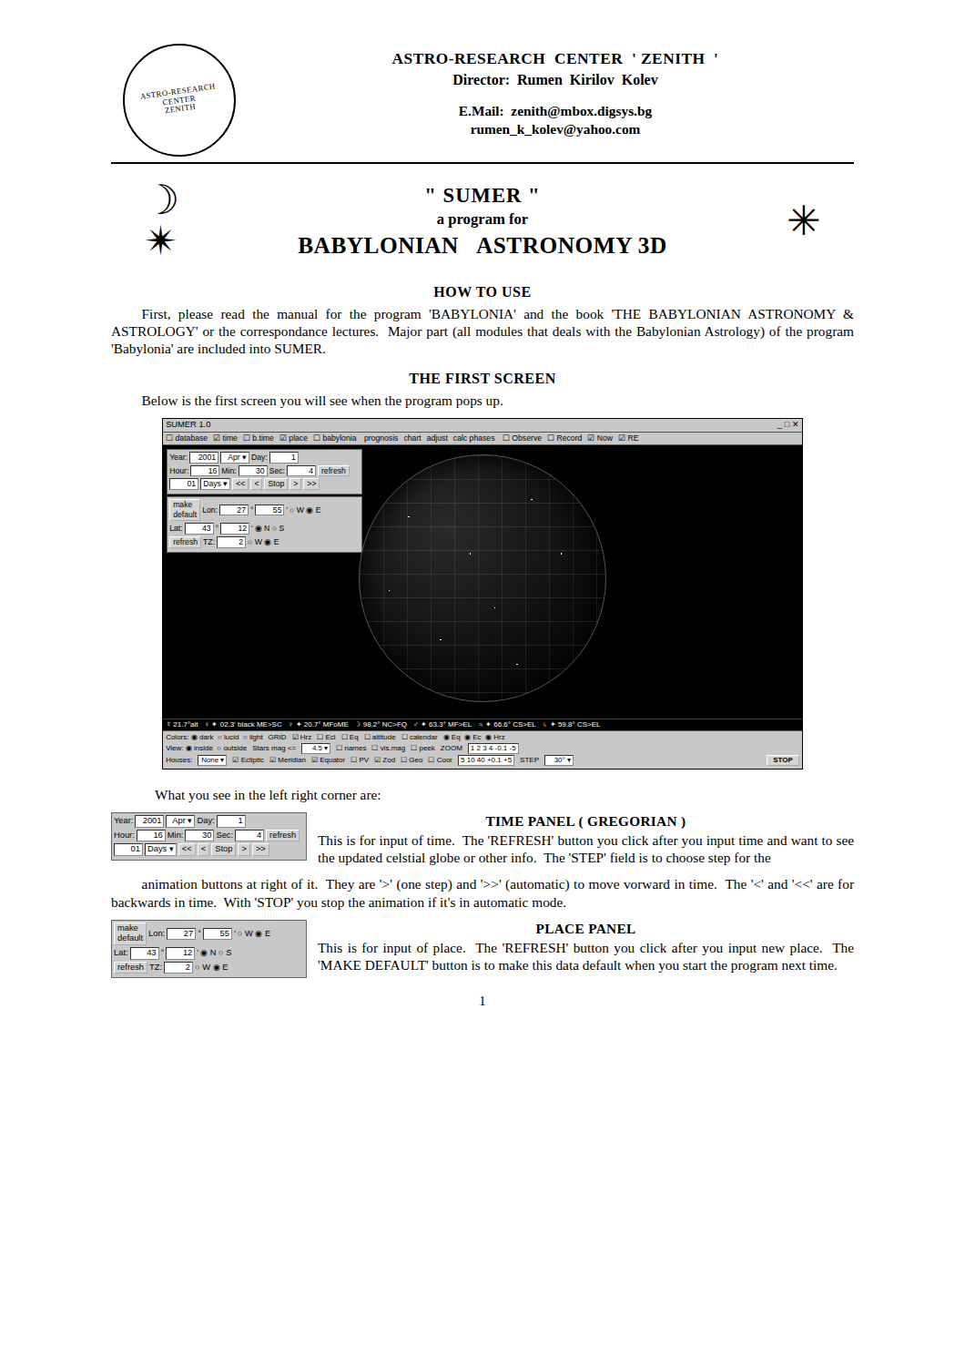ASTRO-RESEARCH
CENTER
ZENITH
ASTRO-RESEARCH CENTER ' ZENITH '
Director: Rumen Kirilov Kolev
E.Mail: zenith@mbox.digsys.bg
rumen_k_kolev@yahoo.com
☽
✴
" SUMER "
a program for
BABYLONIAN ASTRONOMY 3D
✳
HOW TO USE
First, please read the manual for the program 'BABYLONIA' and the book 'THE BABYLONIAN ASTRONOMY & ASTROLOGY' or the correspondance lectures. Major part (all modules that deals with the Babylonian Astrology) of the program 'Babylonia' are included into SUMER.
THE FIRST SCREEN
Below is the first screen you will see when the program pops up.
SUMER 1.0 _ □ ✕
☐ database☑ time☐ b.time☑ place☐ babylonia prognosis chart adjust calc phases ☐ Observe☐ Record☑ Now☑ RE
Year: 2001 Apr ▾ Day: 1
Hour: 16 Min: 30 Sec: 4 refresh
01 Days ▾ <<< Stop >>>
make
default Lon: 27°55' ○ W ◉ E
Lat: 43°12' ◉ N ○ S
refresh TZ: 2 ○ W ◉ E
☿ 21.7°alt ♀ ✦ 02.3' black ME>SC ♀ ✦ 20.7° MFoME ☽ 98.2° NC>FQ ♂ ✦ 63.3° MF>EL ♃ ✦ 66.6° CS>EL ♄ ✦ 59.8° CS>EL
Colors: ◉ dark ○ lucid ○ light GRID☑ Hrz☐ Ecl☐ Eq ☐ altitude☐ calendar ◉ Eq ◉ Ec ◉ Hrz
View: ◉ inside ○ outside Stars mag <=4.5 ▾ ☐ names☐ vis.mag☐ peek ZOOM 1 2 3 4 -0.1 -5
Houses: None ▾ ☑ Ecliptic☑ Meridian☑ Equator ☐ PV☑ Zod☐ Geo☐ Coor 5 10 40 +0.1 +5 STEP 30° ▾ STOP
What you see in the left right corner are:
Year: 2001 Apr ▾ Day: 1
Hour: 16 Min: 30 Sec: 4 refresh
01 Days ▾ <<< Stop >>>
TIME PANEL ( GREGORIAN )
This is for input of time. The 'REFRESH' button you click after you input time and want to see the updated celstial globe or other info. The 'STEP' field is to choose step for the
animation buttons at right of it. They are '>' (one step) and '>>' (automatic) to move vorward in time. The '<' and '<<' are for backwards in time. With 'STOP' you stop the animation if it's in automatic mode.
make
default Lon: 27°55' ○ W ◉ E
Lat: 43°12' ◉ N ○ S
refresh TZ: 2 ○ W ◉ E
PLACE PANEL
This is for input of place. The 'REFRESH' button you click after you input new place. The 'MAKE DEFAULT' button is to make this data default when you start the program next time.
1